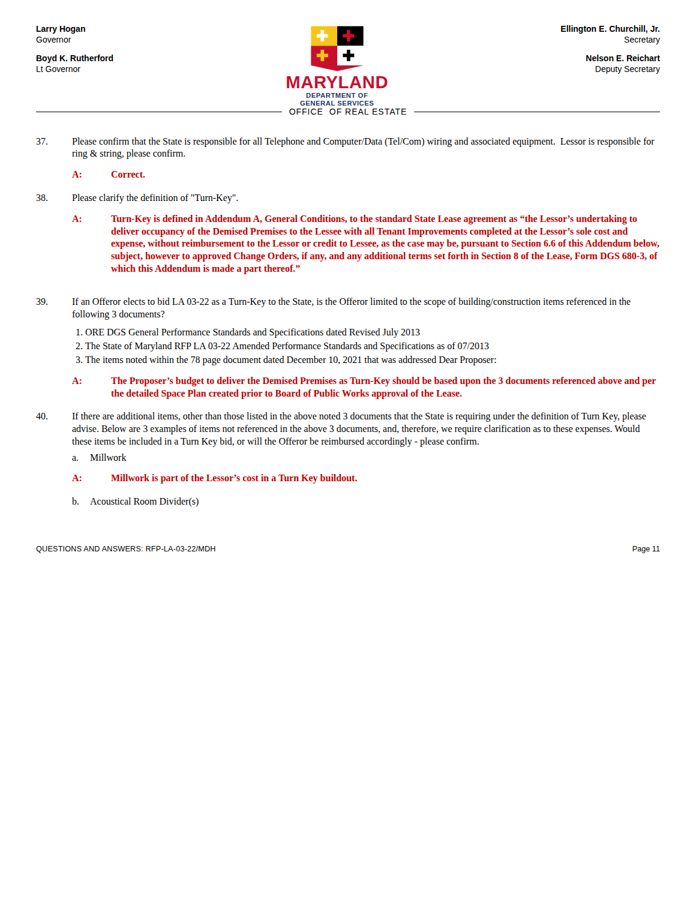Larry Hogan
Governor
Boyd K. Rutherford
Lt Governor
MARYLAND
DEPARTMENT OF
GENERAL SERVICES
Ellington E. Churchill, Jr.
Secretary
Nelson E. Reichart
Deputy Secretary
OFFICE OF REAL ESTATE
37.
Please confirm that the State is responsible for all Telephone and Computer/Data (Tel/Com) wiring and associated equipment. Lessor is responsible for ring & string, please confirm.
A:
Correct.
38.
Please clarify the definition of "Turn-Key".
A:
Turn-Key is defined in Addendum A, General Conditions, to the standard State Lease agreement as “the Lessor’s undertaking to deliver occupancy of the Demised Premises to the Lessee with all Tenant Improvements completed at the Lessor’s sole cost and expense, without reimbursement to the Lessor or credit to Lessee, as the case may be, pursuant to Section 6.6 of this Addendum below, subject, however to approved Change Orders, if any, and any additional terms set forth in Section 8 of the Lease, Form DGS 680-3, of which this Addendum is made a part thereof.”
39.
If an Offeror elects to bid LA 03-22 as a Turn-Key to the State, is the Offeror limited to the scope of building/construction items referenced in the following 3 documents?
ORE DGS General Performance Standards and Specifications dated Revised July 2013
The State of Maryland RFP LA 03-22 Amended Performance Standards and Specifications as of 07/2013
The items noted within the 78 page document dated December 10, 2021 that was addressed Dear Proposer:
A:
The Proposer’s budget to deliver the Demised Premises as Turn-Key should be based upon the 3 documents referenced above and per the detailed Space Plan created prior to Board of Public Works approval of the Lease.
40.
If there are additional items, other than those listed in the above noted 3 documents that the State is requiring under the definition of Turn Key, please advise. Below are 3 examples of items not referenced in the above 3 documents, and, therefore, we require clarification as to these expenses. Would these items be included in a Turn Key bid, or will the Offeror be reimbursed accordingly - please confirm.
a.
Millwork
A:
Millwork is part of the Lessor’s cost in a Turn Key buildout.
b.
Acoustical Room Divider(s)
QUESTIONS AND ANSWERS: RFP-LA-03-22/MDH
Page 11